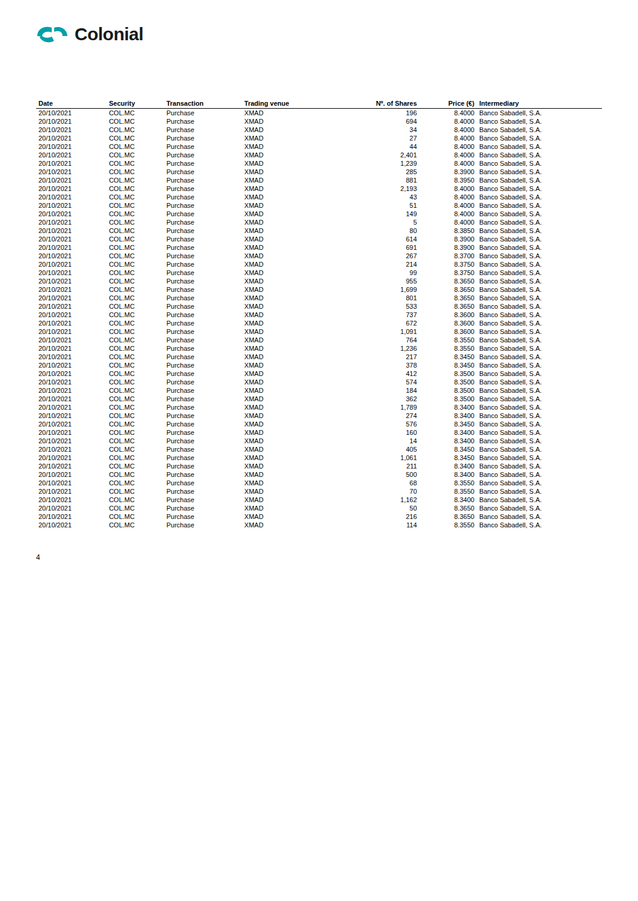Colonial
| Date | Security | Transaction | Trading venue | Nº. of Shares | Price (€) | Intermediary |
| --- | --- | --- | --- | --- | --- | --- |
| 20/10/2021 | COL.MC | Purchase | XMAD | 196 | 8.4000 | Banco Sabadell, S.A. |
| 20/10/2021 | COL.MC | Purchase | XMAD | 694 | 8.4000 | Banco Sabadell, S.A. |
| 20/10/2021 | COL.MC | Purchase | XMAD | 34 | 8.4000 | Banco Sabadell, S.A. |
| 20/10/2021 | COL.MC | Purchase | XMAD | 27 | 8.4000 | Banco Sabadell, S.A. |
| 20/10/2021 | COL.MC | Purchase | XMAD | 44 | 8.4000 | Banco Sabadell, S.A. |
| 20/10/2021 | COL.MC | Purchase | XMAD | 2,401 | 8.4000 | Banco Sabadell, S.A. |
| 20/10/2021 | COL.MC | Purchase | XMAD | 1,239 | 8.4000 | Banco Sabadell, S.A. |
| 20/10/2021 | COL.MC | Purchase | XMAD | 285 | 8.3900 | Banco Sabadell, S.A. |
| 20/10/2021 | COL.MC | Purchase | XMAD | 881 | 8.3950 | Banco Sabadell, S.A. |
| 20/10/2021 | COL.MC | Purchase | XMAD | 2,193 | 8.4000 | Banco Sabadell, S.A. |
| 20/10/2021 | COL.MC | Purchase | XMAD | 43 | 8.4000 | Banco Sabadell, S.A. |
| 20/10/2021 | COL.MC | Purchase | XMAD | 51 | 8.4000 | Banco Sabadell, S.A. |
| 20/10/2021 | COL.MC | Purchase | XMAD | 149 | 8.4000 | Banco Sabadell, S.A. |
| 20/10/2021 | COL.MC | Purchase | XMAD | 5 | 8.4000 | Banco Sabadell, S.A. |
| 20/10/2021 | COL.MC | Purchase | XMAD | 80 | 8.3850 | Banco Sabadell, S.A. |
| 20/10/2021 | COL.MC | Purchase | XMAD | 614 | 8.3900 | Banco Sabadell, S.A. |
| 20/10/2021 | COL.MC | Purchase | XMAD | 691 | 8.3900 | Banco Sabadell, S.A. |
| 20/10/2021 | COL.MC | Purchase | XMAD | 267 | 8.3700 | Banco Sabadell, S.A. |
| 20/10/2021 | COL.MC | Purchase | XMAD | 214 | 8.3750 | Banco Sabadell, S.A. |
| 20/10/2021 | COL.MC | Purchase | XMAD | 99 | 8.3750 | Banco Sabadell, S.A. |
| 20/10/2021 | COL.MC | Purchase | XMAD | 955 | 8.3650 | Banco Sabadell, S.A. |
| 20/10/2021 | COL.MC | Purchase | XMAD | 1,699 | 8.3650 | Banco Sabadell, S.A. |
| 20/10/2021 | COL.MC | Purchase | XMAD | 801 | 8.3650 | Banco Sabadell, S.A. |
| 20/10/2021 | COL.MC | Purchase | XMAD | 533 | 8.3650 | Banco Sabadell, S.A. |
| 20/10/2021 | COL.MC | Purchase | XMAD | 737 | 8.3600 | Banco Sabadell, S.A. |
| 20/10/2021 | COL.MC | Purchase | XMAD | 672 | 8.3600 | Banco Sabadell, S.A. |
| 20/10/2021 | COL.MC | Purchase | XMAD | 1,091 | 8.3600 | Banco Sabadell, S.A. |
| 20/10/2021 | COL.MC | Purchase | XMAD | 764 | 8.3550 | Banco Sabadell, S.A. |
| 20/10/2021 | COL.MC | Purchase | XMAD | 1,236 | 8.3550 | Banco Sabadell, S.A. |
| 20/10/2021 | COL.MC | Purchase | XMAD | 217 | 8.3450 | Banco Sabadell, S.A. |
| 20/10/2021 | COL.MC | Purchase | XMAD | 378 | 8.3450 | Banco Sabadell, S.A. |
| 20/10/2021 | COL.MC | Purchase | XMAD | 412 | 8.3500 | Banco Sabadell, S.A. |
| 20/10/2021 | COL.MC | Purchase | XMAD | 574 | 8.3500 | Banco Sabadell, S.A. |
| 20/10/2021 | COL.MC | Purchase | XMAD | 184 | 8.3500 | Banco Sabadell, S.A. |
| 20/10/2021 | COL.MC | Purchase | XMAD | 362 | 8.3500 | Banco Sabadell, S.A. |
| 20/10/2021 | COL.MC | Purchase | XMAD | 1,789 | 8.3400 | Banco Sabadell, S.A. |
| 20/10/2021 | COL.MC | Purchase | XMAD | 274 | 8.3400 | Banco Sabadell, S.A. |
| 20/10/2021 | COL.MC | Purchase | XMAD | 576 | 8.3450 | Banco Sabadell, S.A. |
| 20/10/2021 | COL.MC | Purchase | XMAD | 160 | 8.3400 | Banco Sabadell, S.A. |
| 20/10/2021 | COL.MC | Purchase | XMAD | 14 | 8.3400 | Banco Sabadell, S.A. |
| 20/10/2021 | COL.MC | Purchase | XMAD | 405 | 8.3450 | Banco Sabadell, S.A. |
| 20/10/2021 | COL.MC | Purchase | XMAD | 1,061 | 8.3450 | Banco Sabadell, S.A. |
| 20/10/2021 | COL.MC | Purchase | XMAD | 211 | 8.3400 | Banco Sabadell, S.A. |
| 20/10/2021 | COL.MC | Purchase | XMAD | 500 | 8.3400 | Banco Sabadell, S.A. |
| 20/10/2021 | COL.MC | Purchase | XMAD | 68 | 8.3550 | Banco Sabadell, S.A. |
| 20/10/2021 | COL.MC | Purchase | XMAD | 70 | 8.3550 | Banco Sabadell, S.A. |
| 20/10/2021 | COL.MC | Purchase | XMAD | 1,162 | 8.3400 | Banco Sabadell, S.A. |
| 20/10/2021 | COL.MC | Purchase | XMAD | 50 | 8.3650 | Banco Sabadell, S.A. |
| 20/10/2021 | COL.MC | Purchase | XMAD | 216 | 8.3650 | Banco Sabadell, S.A. |
| 20/10/2021 | COL.MC | Purchase | XMAD | 114 | 8.3550 | Banco Sabadell, S.A. |
4